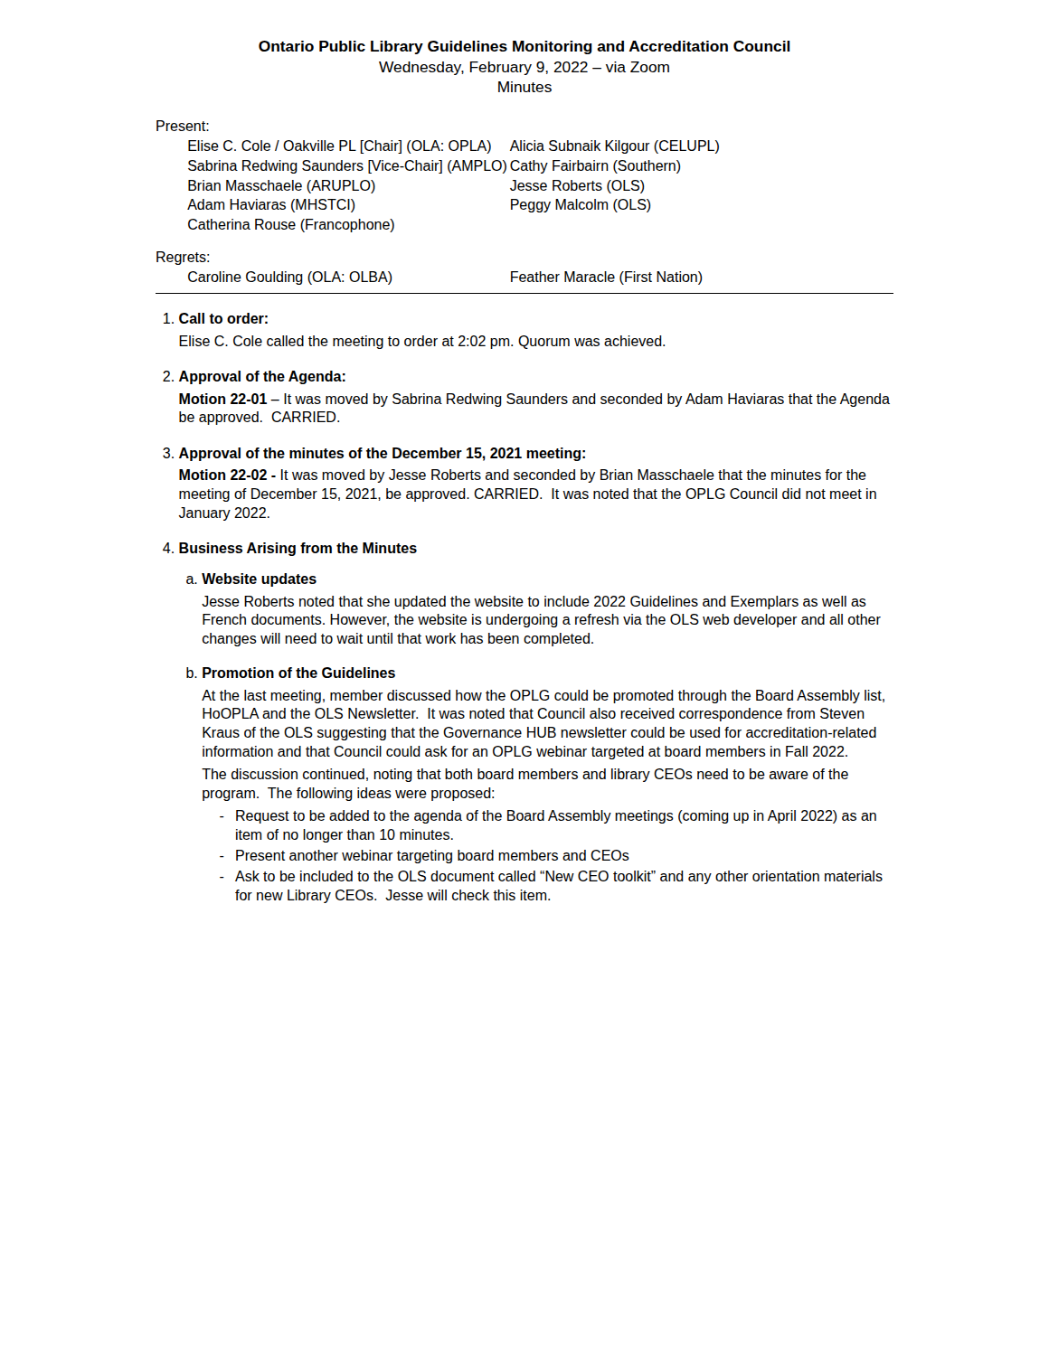Ontario Public Library Guidelines Monitoring and Accreditation Council
Wednesday, February 9, 2022 – via Zoom
Minutes
Present:
| Elise C. Cole / Oakville PL [Chair] (OLA: OPLA) | Alicia Subnaik Kilgour (CELUPL) |
| Sabrina Redwing Saunders [Vice-Chair] (AMPLO) | Cathy Fairbairn (Southern) |
| Brian Masschaele (ARUPLO) | Jesse Roberts (OLS) |
| Adam Haviaras (MHSTCI) | Peggy Malcolm (OLS) |
| Catherina Rouse (Francophone) | |
Regrets:
| Caroline Goulding (OLA: OLBA) | Feather Maracle (First Nation) |
Call to order:
Elise C. Cole called the meeting to order at 2:02 pm. Quorum was achieved.
Approval of the Agenda:
Motion 22-01 – It was moved by Sabrina Redwing Saunders and seconded by Adam Haviaras that the Agenda be approved. CARRIED.
Approval of the minutes of the December 15, 2021 meeting:
Motion 22-02 - It was moved by Jesse Roberts and seconded by Brian Masschaele that the minutes for the meeting of December 15, 2021, be approved. CARRIED. It was noted that the OPLG Council did not meet in January 2022.
Business Arising from the Minutes
Website updates
Jesse Roberts noted that she updated the website to include 2022 Guidelines and Exemplars as well as French documents. However, the website is undergoing a refresh via the OLS web developer and all other changes will need to wait until that work has been completed.
Promotion of the Guidelines
At the last meeting, member discussed how the OPLG could be promoted through the Board Assembly list, HoOPLA and the OLS Newsletter. It was noted that Council also received correspondence from Steven Kraus of the OLS suggesting that the Governance HUB newsletter could be used for accreditation-related information and that Council could ask for an OPLG webinar targeted at board members in Fall 2022.
The discussion continued, noting that both board members and library CEOs need to be aware of the program. The following ideas were proposed:
Request to be added to the agenda of the Board Assembly meetings (coming up in April 2022) as an item of no longer than 10 minutes.
Present another webinar targeting board members and CEOs
Ask to be included to the OLS document called “New CEO toolkit” and any other orientation materials for new Library CEOs. Jesse will check this item.